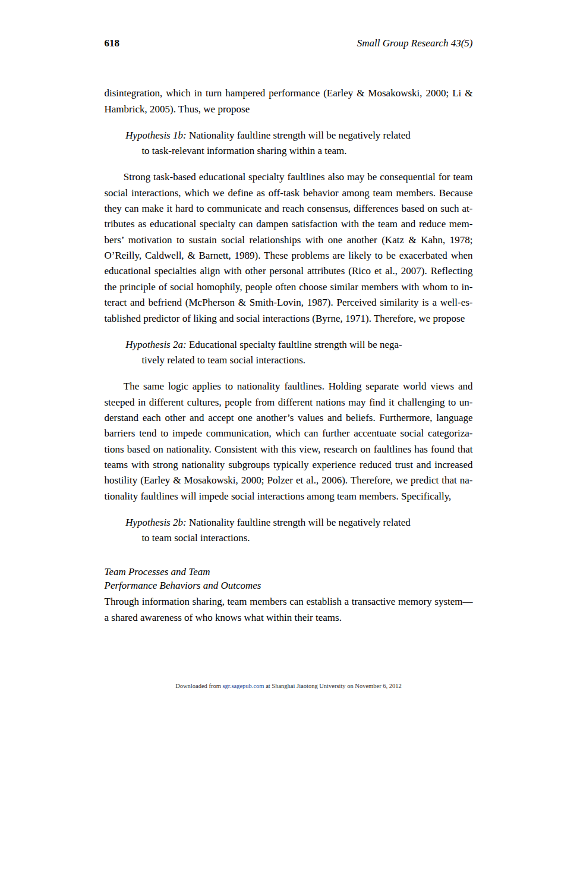618 Small Group Research 43(5)
disintegration, which in turn hampered performance (Earley & Mosakowski, 2000; Li & Hambrick, 2005). Thus, we propose
Hypothesis 1b: Nationality faultline strength will be negatively related to task-relevant information sharing within a team.
Strong task-based educational specialty faultlines also may be consequential for team social interactions, which we define as off-task behavior among team members. Because they can make it hard to communicate and reach consensus, differences based on such attributes as educational specialty can dampen satisfaction with the team and reduce members’ motivation to sustain social relationships with one another (Katz & Kahn, 1978; O’Reilly, Caldwell, & Barnett, 1989). These problems are likely to be exacerbated when educational specialties align with other personal attributes (Rico et al., 2007). Reflecting the principle of social homophily, people often choose similar members with whom to interact and befriend (McPherson & Smith-Lovin, 1987). Perceived similarity is a well-established predictor of liking and social interactions (Byrne, 1971). Therefore, we propose
Hypothesis 2a: Educational specialty faultline strength will be nega- tively related to team social interactions.
The same logic applies to nationality faultlines. Holding separate world views and steeped in different cultures, people from different nations may find it challenging to understand each other and accept one another’s values and beliefs. Furthermore, language barriers tend to impede communication, which can further accentuate social categorizations based on nationality. Consistent with this view, research on faultlines has found that teams with strong nationality subgroups typically experience reduced trust and increased hostility (Earley & Mosakowski, 2000; Polzer et al., 2006). Therefore, we predict that nationality faultlines will impede social interactions among team members. Specifically,
Hypothesis 2b: Nationality faultline strength will be negatively related to team social interactions.
Team Processes and Team
Performance Behaviors and Outcomes
Through information sharing, team members can establish a transactive memory system—a shared awareness of who knows what within their teams.
Downloaded from sgr.sagepub.com at Shanghai Jiaotong University on November 6, 2012